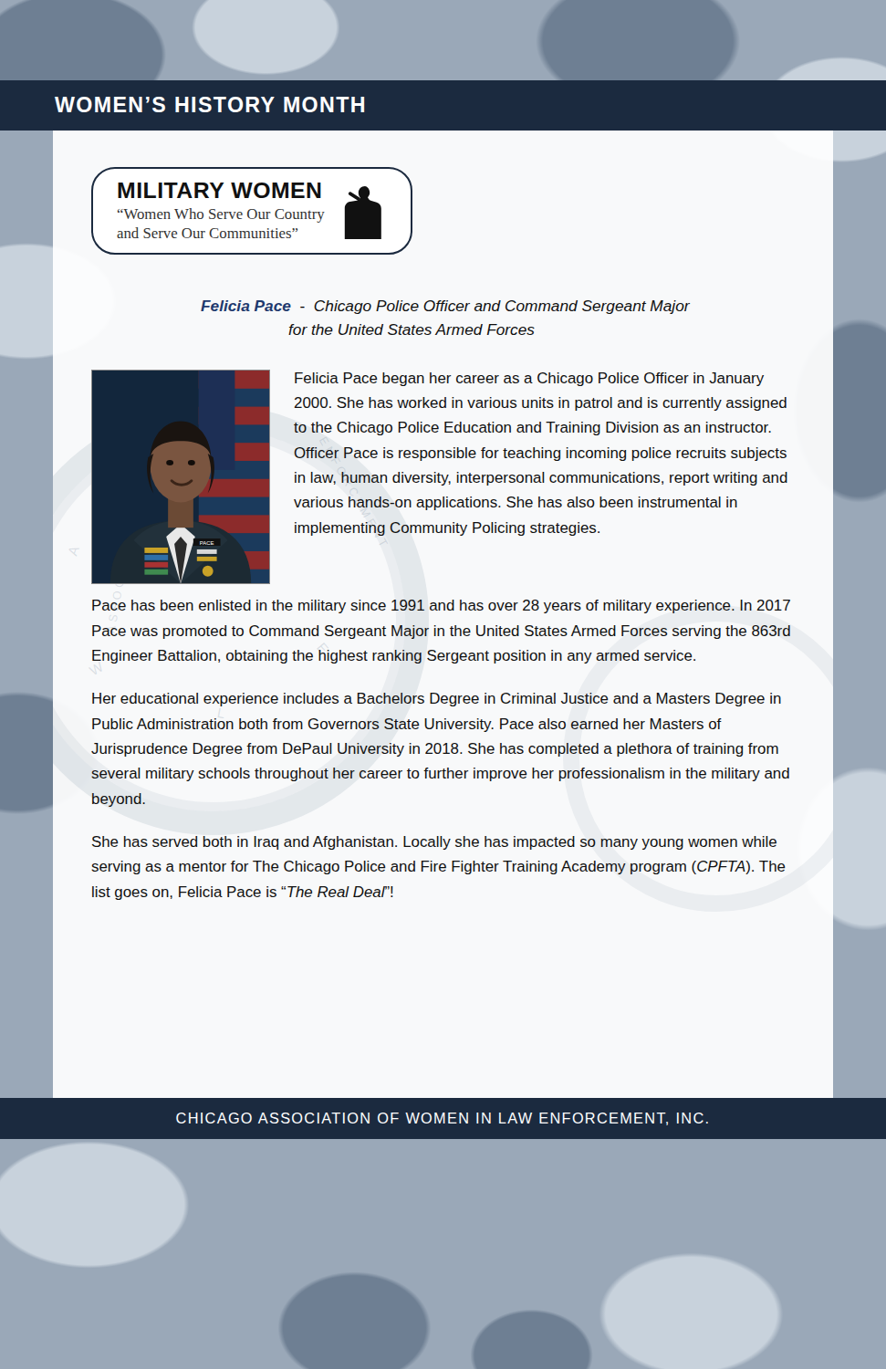Women’s History Month
C ASSOCIATION A W L E ENFORCEMENT
Military Women
“Women Who Serve Our Country
and Serve Our Communities”
Felicia Pace - Chicago Police Officer and Command Sergeant Major for the United States Armed Forces
PACE
Felicia Pace began her career as a Chicago Police Officer in January 2000. She has worked in various units in patrol and is currently assigned to the Chicago Police Education and Training Division as an instructor. Officer Pace is responsible for teaching incoming police recruits subjects in law, human diversity, interpersonal communications, report writing and various hands-on applications. She has also been instrumental in implementing Community Policing strategies.
Pace has been enlisted in the military since 1991 and has over 28 years of military experience. In 2017 Pace was promoted to Command Sergeant Major in the United States Armed Forces serving the 863rd Engineer Battalion, obtaining the highest ranking Sergeant position in any armed service.
Her educational experience includes a Bachelors Degree in Criminal Justice and a Masters Degree in Public Administration both from Governors State University. Pace also earned her Masters of Jurisprudence Degree from DePaul University in 2018. She has completed a plethora of training from several military schools throughout her career to further improve her professionalism in the military and beyond.
She has served both in Iraq and Afghanistan. Locally she has impacted so many young women while serving as a mentor for The Chicago Police and Fire Fighter Training Academy program (CPFTA). The list goes on, Felicia Pace is “The Real Deal”!
Chicago Association of Women in Law Enforcement, Inc.